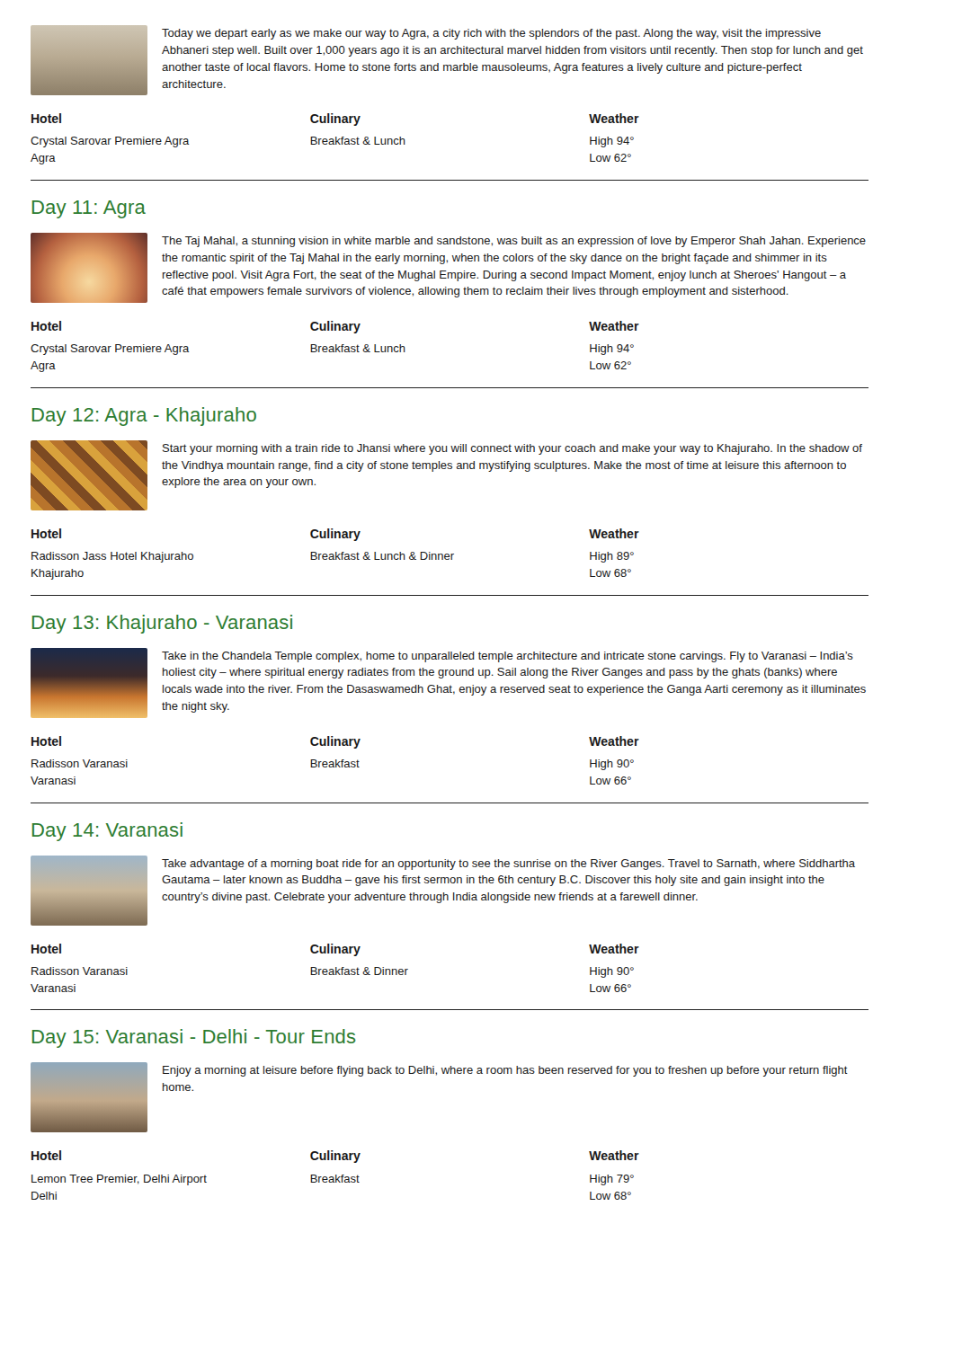Today we depart early as we make our way to Agra, a city rich with the splendors of the past. Along the way, visit the impressive Abhaneri step well. Built over 1,000 years ago it is an architectural marvel hidden from visitors until recently. Then stop for lunch and get another taste of local flavors. Home to stone forts and marble mausoleums, Agra features a lively culture and picture-perfect architecture.
Hotel
Crystal Sarovar Premiere Agra
Agra
Culinary
Breakfast & Lunch
Weather
High 94°
Low 62°
Day 11: Agra
The Taj Mahal, a stunning vision in white marble and sandstone, was built as an expression of love by Emperor Shah Jahan. Experience the romantic spirit of the Taj Mahal in the early morning, when the colors of the sky dance on the bright façade and shimmer in its reflective pool. Visit Agra Fort, the seat of the Mughal Empire. During a second Impact Moment, enjoy lunch at Sheroes' Hangout – a café that empowers female survivors of violence, allowing them to reclaim their lives through employment and sisterhood.
Hotel
Crystal Sarovar Premiere Agra
Agra
Culinary
Breakfast & Lunch
Weather
High 94°
Low 62°
Day 12: Agra - Khajuraho
Start your morning with a train ride to Jhansi where you will connect with your coach and make your way to Khajuraho. In the shadow of the Vindhya mountain range, find a city of stone temples and mystifying sculptures. Make the most of time at leisure this afternoon to explore the area on your own.
Hotel
Radisson Jass Hotel Khajuraho
Khajuraho
Culinary
Breakfast & Lunch & Dinner
Weather
High 89°
Low 68°
Day 13: Khajuraho - Varanasi
Take in the Chandela Temple complex, home to unparalleled temple architecture and intricate stone carvings. Fly to Varanasi – India’s holiest city – where spiritual energy radiates from the ground up. Sail along the River Ganges and pass by the ghats (banks) where locals wade into the river. From the Dasaswamedh Ghat, enjoy a reserved seat to experience the Ganga Aarti ceremony as it illuminates the night sky.
Hotel
Radisson Varanasi
Varanasi
Culinary
Breakfast
Weather
High 90°
Low 66°
Day 14: Varanasi
Take advantage of a morning boat ride for an opportunity to see the sunrise on the River Ganges. Travel to Sarnath, where Siddhartha Gautama – later known as Buddha – gave his first sermon in the 6th century B.C. Discover this holy site and gain insight into the country’s divine past. Celebrate your adventure through India alongside new friends at a farewell dinner.
Hotel
Radisson Varanasi
Varanasi
Culinary
Breakfast & Dinner
Weather
High 90°
Low 66°
Day 15: Varanasi - Delhi - Tour Ends
Enjoy a morning at leisure before flying back to Delhi, where a room has been reserved for you to freshen up before your return flight home.
Hotel
Lemon Tree Premier, Delhi Airport
Delhi
Culinary
Breakfast
Weather
High 79°
Low 68°